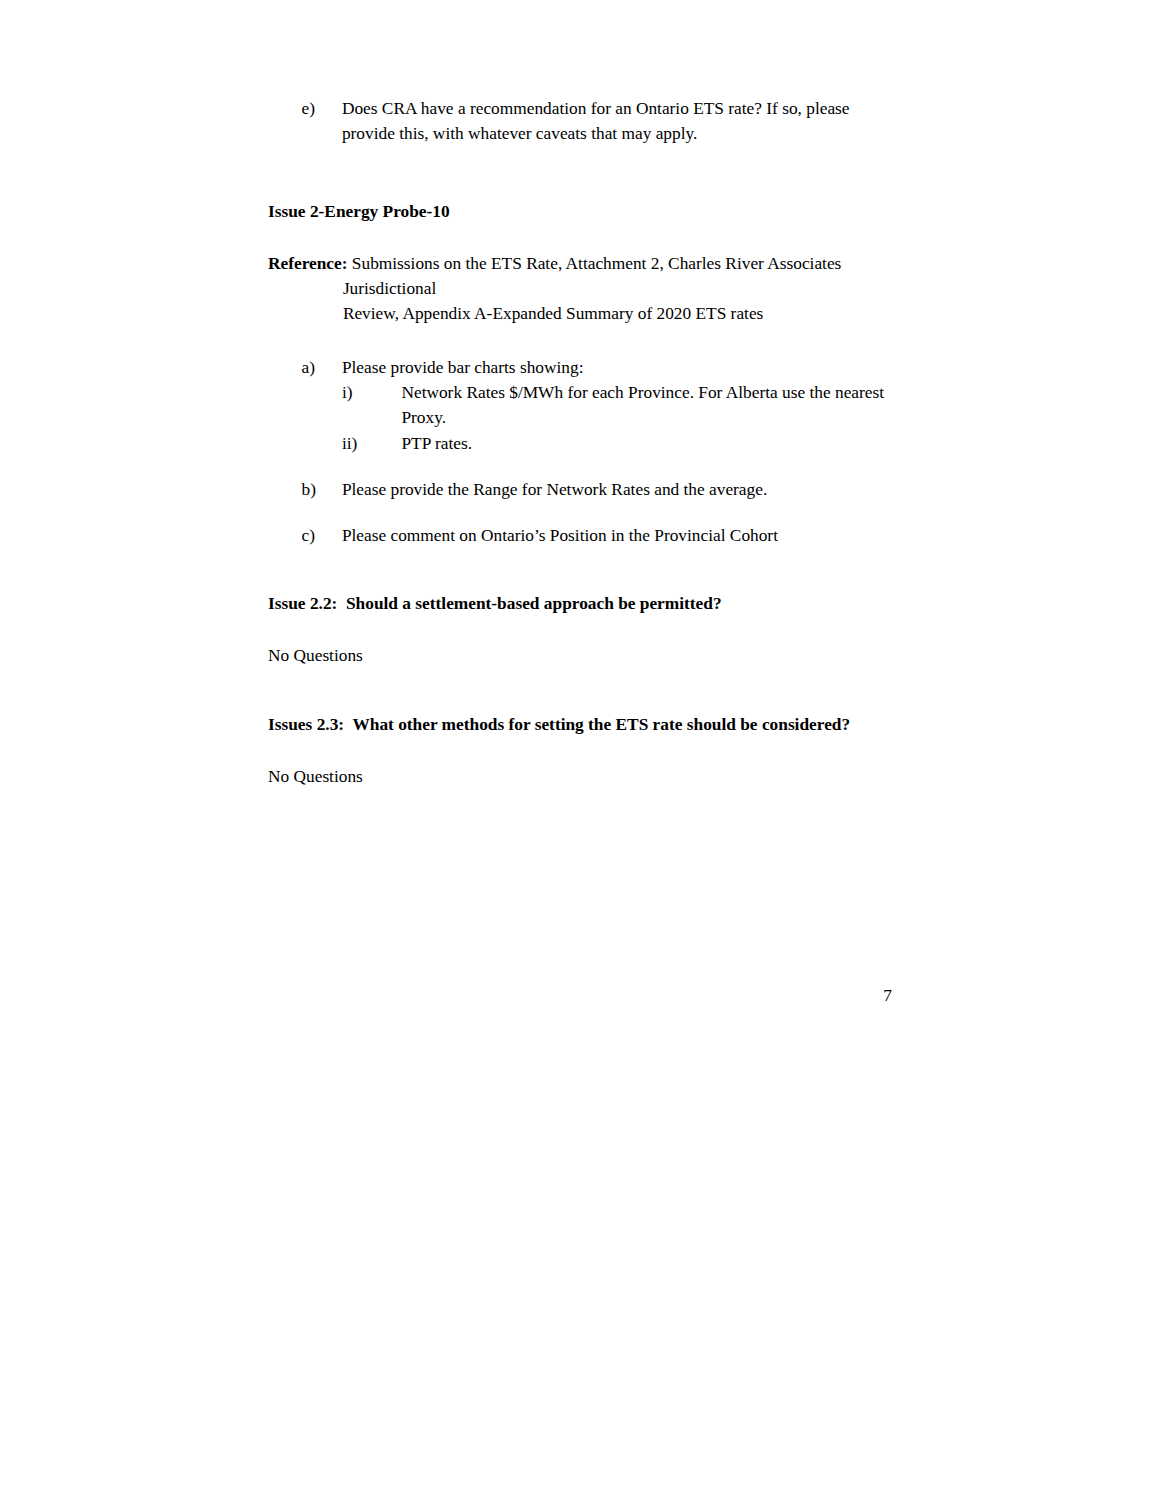e)
Does CRA have a recommendation for an Ontario ETS rate? If so, please provide this, with whatever caveats that may apply.
Issue 2-Energy Probe-10
Reference: Submissions on the ETS Rate, Attachment 2, Charles River Associates Jurisdictional Review, Appendix A-Expanded Summary of 2020 ETS rates
a)
Please provide bar charts showing:
i) Network Rates $/MWh for each Province. For Alberta use the nearest Proxy.
ii) PTP rates.
b)
Please provide the Range for Network Rates and the average.
c)
Please comment on Ontario’s Position in the Provincial Cohort
Issue 2.2: Should a settlement-based approach be permitted?
No Questions
Issues 2.3: What other methods for setting the ETS rate should be considered?
No Questions
7